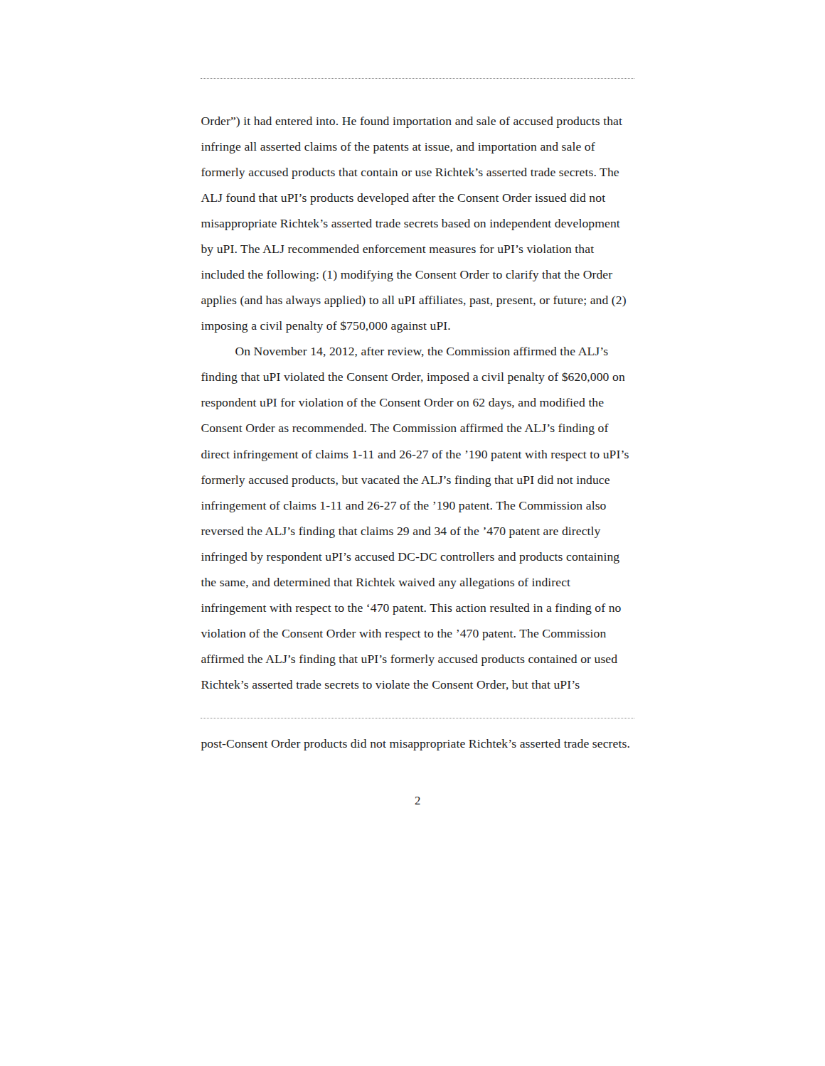Order”) it had entered into. He found importation and sale of accused products that infringe all asserted claims of the patents at issue, and importation and sale of formerly accused products that contain or use Richtek’s asserted trade secrets. The ALJ found that uPI’s products developed after the Consent Order issued did not misappropriate Richtek’s asserted trade secrets based on independent development by uPI. The ALJ recommended enforcement measures for uPI’s violation that included the following: (1) modifying the Consent Order to clarify that the Order applies (and has always applied) to all uPI affiliates, past, present, or future; and (2) imposing a civil penalty of $750,000 against uPI.
On November 14, 2012, after review, the Commission affirmed the ALJ’s finding that uPI violated the Consent Order, imposed a civil penalty of $620,000 on respondent uPI for violation of the Consent Order on 62 days, and modified the Consent Order as recommended. The Commission affirmed the ALJ’s finding of direct infringement of claims 1-11 and 26-27 of the ’190 patent with respect to uPI’s formerly accused products, but vacated the ALJ’s finding that uPI did not induce infringement of claims 1-11 and 26-27 of the ’190 patent. The Commission also reversed the ALJ’s finding that claims 29 and 34 of the ’470 patent are directly infringed by respondent uPI’s accused DC-DC controllers and products containing the same, and determined that Richtek waived any allegations of indirect infringement with respect to the ‘470 patent. This action resulted in a finding of no violation of the Consent Order with respect to the ’470 patent. The Commission affirmed the ALJ’s finding that uPI’s formerly accused products contained or used Richtek’s asserted trade secrets to violate the Consent Order, but that uPI’s
post-Consent Order products did not misappropriate Richtek’s asserted trade secrets.
2